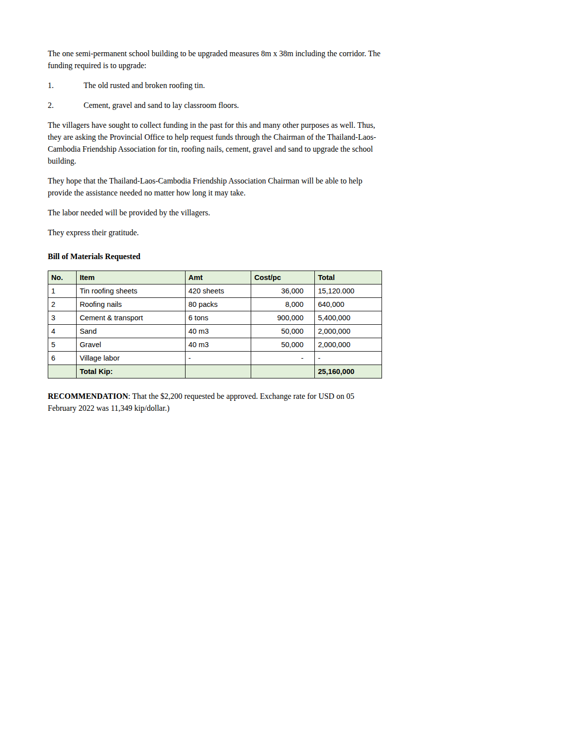The one semi-permanent school building to be upgraded measures 8m x 38m including the corridor. The funding required is to upgrade:
1. The old rusted and broken roofing tin.
2. Cement, gravel and sand to lay classroom floors.
The villagers have sought to collect funding in the past for this and many other purposes as well. Thus, they are asking the Provincial Office to help request funds through the Chairman of the Thailand-Laos-Cambodia Friendship Association for tin, roofing nails, cement, gravel and sand to upgrade the school building.
They hope that the Thailand-Laos-Cambodia Friendship Association Chairman will be able to help provide the assistance needed no matter how long it may take.
The labor needed will be provided by the villagers.
They express their gratitude.
Bill of Materials Requested
| No. | Item | Amt | Cost/pc | Total |
| --- | --- | --- | --- | --- |
| 1 | Tin roofing sheets | 420 sheets | 36,000 | 15,120.000 |
| 2 | Roofing nails | 80 packs | 8,000 | 640,000 |
| 3 | Cement & transport | 6 tons | 900,000 | 5,400,000 |
| 4 | Sand | 40 m3 | 50,000 | 2,000,000 |
| 5 | Gravel | 40 m3 | 50,000 | 2,000,000 |
| 6 | Village labor | - | - | - |
| | Total Kip: | | | 25,160,000 |
RECOMMENDATION: That the $2,200 requested be approved. Exchange rate for USD on 05 February 2022 was 11,349 kip/dollar.)